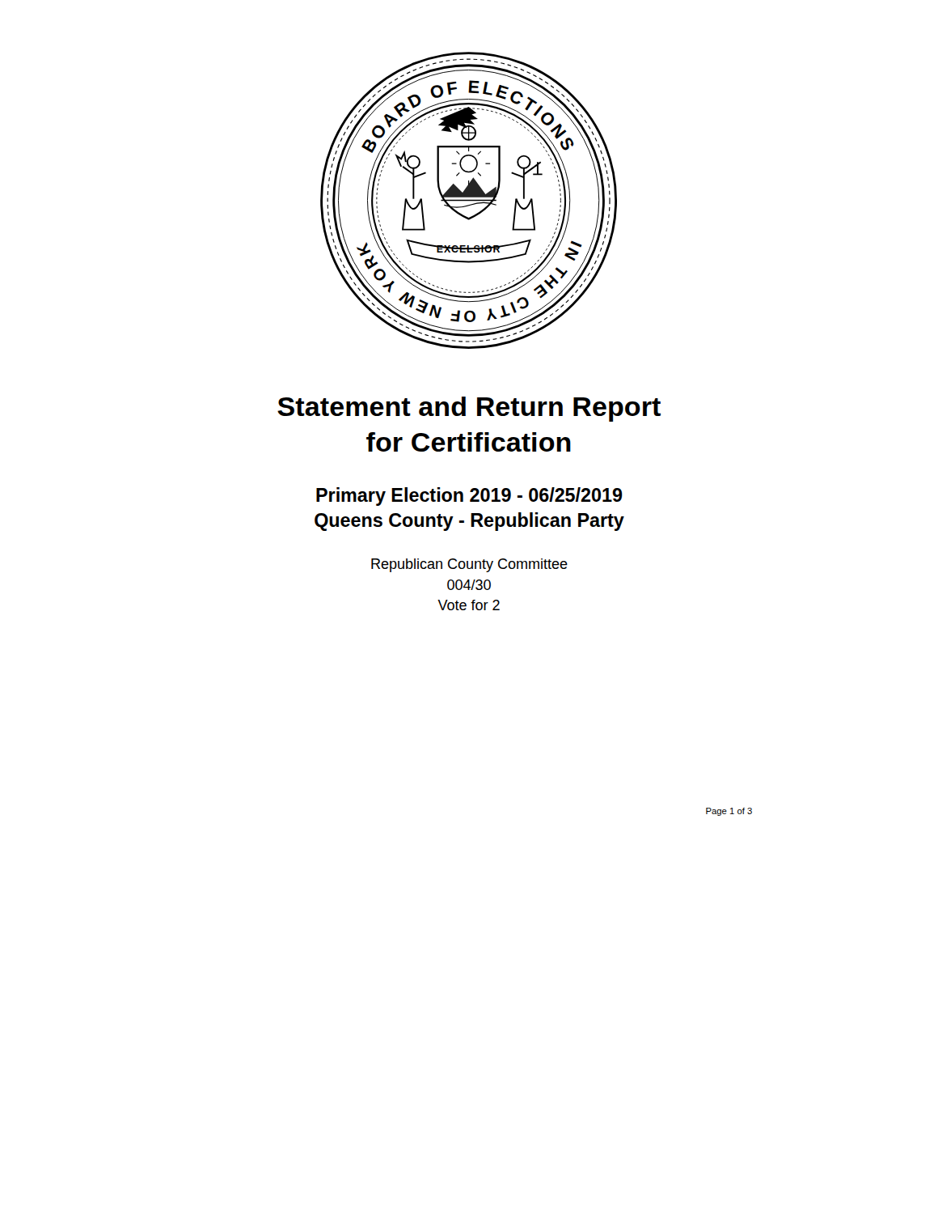BOARD OF ELECTIONS IN THE CITY OF NEW YORK EXCELSIOR
Statement and Return Report
for Certification
Primary Election 2019 - 06/25/2019
Queens County - Republican Party
Republican County Committee
004/30
Vote for 2
Page 1 of 3